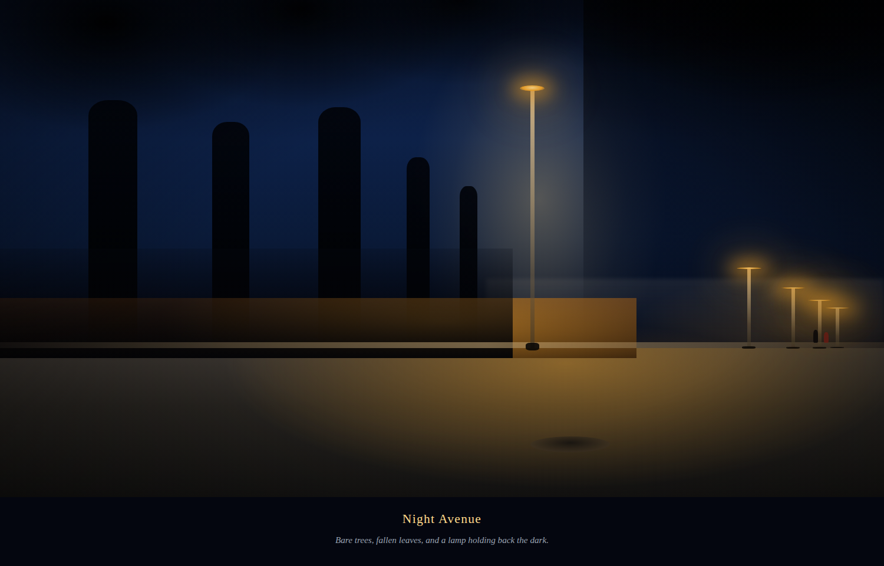Night Avenue
Bare trees, fallen leaves, and a lamp holding back the dark.